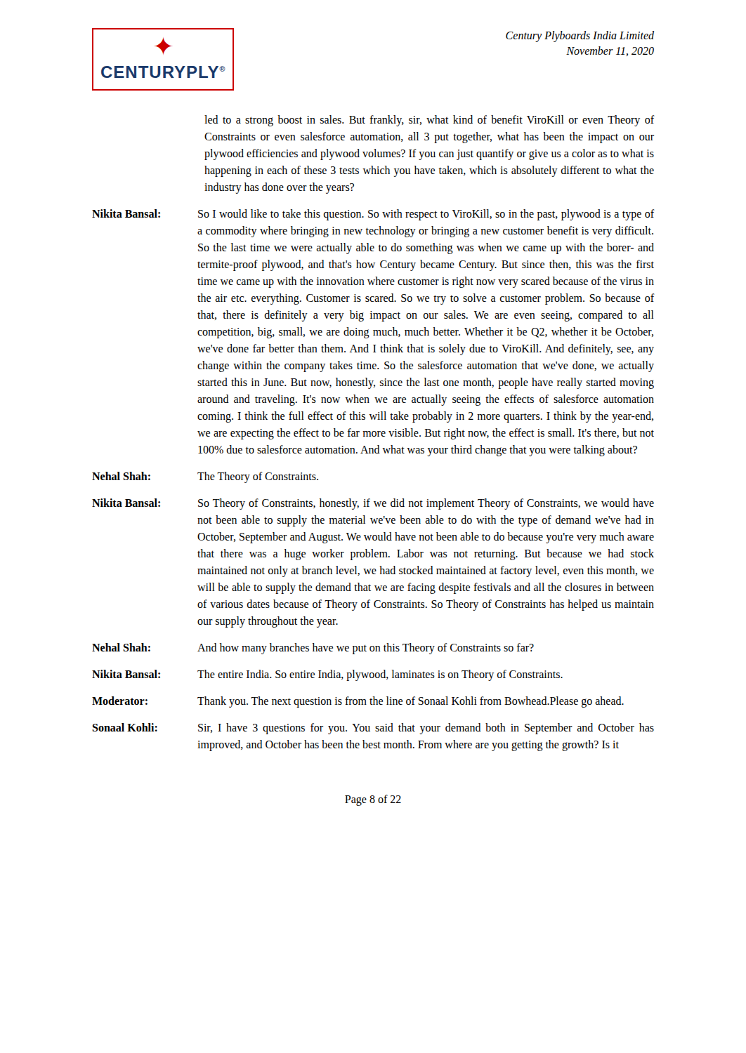✦
CENTURYPLY®
Century Plyboards India Limited
November 11, 2020
led to a strong boost in sales. But frankly, sir, what kind of benefit ViroKill or even Theory of Constraints or even salesforce automation, all 3 put together, what has been the impact on our plywood efficiencies and plywood volumes? If you can just quantify or give us a color as to what is happening in each of these 3 tests which you have taken, which is absolutely different to what the industry has done over the years?
| Nikita Bansal: | So I would like to take this question. So with respect to ViroKill, so in the past, plywood is a type of a commodity where bringing in new technology or bringing a new customer benefit is very difficult. So the last time we were actually able to do something was when we came up with the borer- and termite-proof plywood, and that's how Century became Century. But since then, this was the first time we came up with the innovation where customer is right now very scared because of the virus in the air etc. everything. Customer is scared. So we try to solve a customer problem. So because of that, there is definitely a very big impact on our sales. We are even seeing, compared to all competition, big, small, we are doing much, much better. Whether it be Q2, whether it be October, we've done far better than them. And I think that is solely due to ViroKill. And definitely, see, any change within the company takes time. So the salesforce automation that we've done, we actually started this in June. But now, honestly, since the last one month, people have really started moving around and traveling. It's now when we are actually seeing the effects of salesforce automation coming. I think the full effect of this will take probably in 2 more quarters. I think by the year-end, we are expecting the effect to be far more visible. But right now, the effect is small. It's there, but not 100% due to salesforce automation. And what was your third change that you were talking about? |
| Nehal Shah: | The Theory of Constraints. |
| Nikita Bansal: | So Theory of Constraints, honestly, if we did not implement Theory of Constraints, we would have not been able to supply the material we've been able to do with the type of demand we've had in October, September and August. We would have not been able to do because you're very much aware that there was a huge worker problem. Labor was not returning. But because we had stock maintained not only at branch level, we had stocked maintained at factory level, even this month, we will be able to supply the demand that we are facing despite festivals and all the closures in between of various dates because of Theory of Constraints. So Theory of Constraints has helped us maintain our supply throughout the year. |
| Nehal Shah: | And how many branches have we put on this Theory of Constraints so far? |
| Nikita Bansal: | The entire India. So entire India, plywood, laminates is on Theory of Constraints. |
| Moderator: | Thank you. The next question is from the line of Sonaal Kohli from Bowhead.Please go ahead. |
| Sonaal Kohli: | Sir, I have 3 questions for you. You said that your demand both in September and October has improved, and October has been the best month. From where are you getting the growth? Is it |
Page 8 of 22